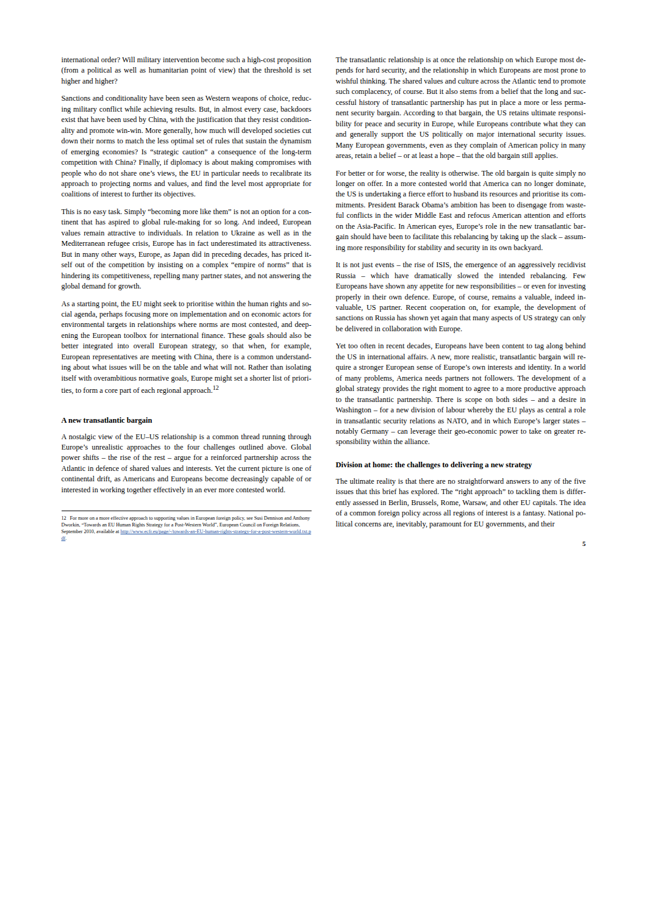international order? Will military intervention become such a high-cost proposition (from a political as well as humanitarian point of view) that the threshold is set higher and higher?
Sanctions and conditionality have been seen as Western weapons of choice, reducing military conflict while achieving results. But, in almost every case, backdoors exist that have been used by China, with the justification that they resist conditionality and promote win-win. More generally, how much will developed societies cut down their norms to match the less optimal set of rules that sustain the dynamism of emerging economies? Is “strategic caution” a consequence of the long-term competition with China? Finally, if diplomacy is about making compromises with people who do not share one’s views, the EU in particular needs to recalibrate its approach to projecting norms and values, and find the level most appropriate for coalitions of interest to further its objectives.
This is no easy task. Simply “becoming more like them” is not an option for a continent that has aspired to global rule-making for so long. And indeed, European values remain attractive to individuals. In relation to Ukraine as well as in the Mediterranean refugee crisis, Europe has in fact underestimated its attractiveness. But in many other ways, Europe, as Japan did in preceding decades, has priced itself out of the competition by insisting on a complex “empire of norms” that is hindering its competitiveness, repelling many partner states, and not answering the global demand for growth.
As a starting point, the EU might seek to prioritise within the human rights and social agenda, perhaps focusing more on implementation and on economic actors for environmental targets in relationships where norms are most contested, and deepening the European toolbox for international finance. These goals should also be better integrated into overall European strategy, so that when, for example, European representatives are meeting with China, there is a common understanding about what issues will be on the table and what will not. Rather than isolating itself with overambitious normative goals, Europe might set a shorter list of priorities, to form a core part of each regional approach.12
A new transatlantic bargain
A nostalgic view of the EU–US relationship is a common thread running through Europe’s unrealistic approaches to the four challenges outlined above. Global power shifts – the rise of the rest – argue for a reinforced partnership across the Atlantic in defence of shared values and interests. Yet the current picture is one of continental drift, as Americans and Europeans become decreasingly capable of or interested in working together effectively in an ever more contested world.
12 For more on a more effective approach to supporting values in European foreign policy, see Susi Dennison and Anthony Dworkin, “Towards an EU Human Rights Strategy for a Post-Western World”, European Council on Foreign Relations, September 2010, available at http://www.ecfr.eu/page/-/towards-an-EU-human-rights-strategy-for-a-post-western-world.txt.pdf.
The transatlantic relationship is at once the relationship on which Europe most depends for hard security, and the relationship in which Europeans are most prone to wishful thinking. The shared values and culture across the Atlantic tend to promote such complacency, of course. But it also stems from a belief that the long and successful history of transatlantic partnership has put in place a more or less permanent security bargain. According to that bargain, the US retains ultimate responsibility for peace and security in Europe, while Europeans contribute what they can and generally support the US politically on major international security issues. Many European governments, even as they complain of American policy in many areas, retain a belief – or at least a hope – that the old bargain still applies.
For better or for worse, the reality is otherwise. The old bargain is quite simply no longer on offer. In a more contested world that America can no longer dominate, the US is undertaking a fierce effort to husband its resources and prioritise its commitments. President Barack Obama’s ambition has been to disengage from wasteful conflicts in the wider Middle East and refocus American attention and efforts on the Asia-Pacific. In American eyes, Europe’s role in the new transatlantic bargain should have been to facilitate this rebalancing by taking up the slack – assuming more responsibility for stability and security in its own backyard.
It is not just events – the rise of ISIS, the emergence of an aggressively recidivist Russia – which have dramatically slowed the intended rebalancing. Few Europeans have shown any appetite for new responsibilities – or even for investing properly in their own defence. Europe, of course, remains a valuable, indeed invaluable, US partner. Recent cooperation on, for example, the development of sanctions on Russia has shown yet again that many aspects of US strategy can only be delivered in collaboration with Europe.
Yet too often in recent decades, Europeans have been content to tag along behind the US in international affairs. A new, more realistic, transatlantic bargain will require a stronger European sense of Europe’s own interests and identity. In a world of many problems, America needs partners not followers. The development of a global strategy provides the right moment to agree to a more productive approach to the transatlantic partnership. There is scope on both sides – and a desire in Washington – for a new division of labour whereby the EU plays as central a role in transatlantic security relations as NATO, and in which Europe’s larger states – notably Germany – can leverage their geo-economic power to take on greater responsibility within the alliance.
Division at home: the challenges to delivering a new strategy
The ultimate reality is that there are no straightforward answers to any of the five issues that this brief has explored. The “right approach” to tackling them is differently assessed in Berlin, Brussels, Rome, Warsaw, and other EU capitals. The idea of a common foreign policy across all regions of interest is a fantasy. National political concerns are, inevitably, paramount for EU governments, and their
5